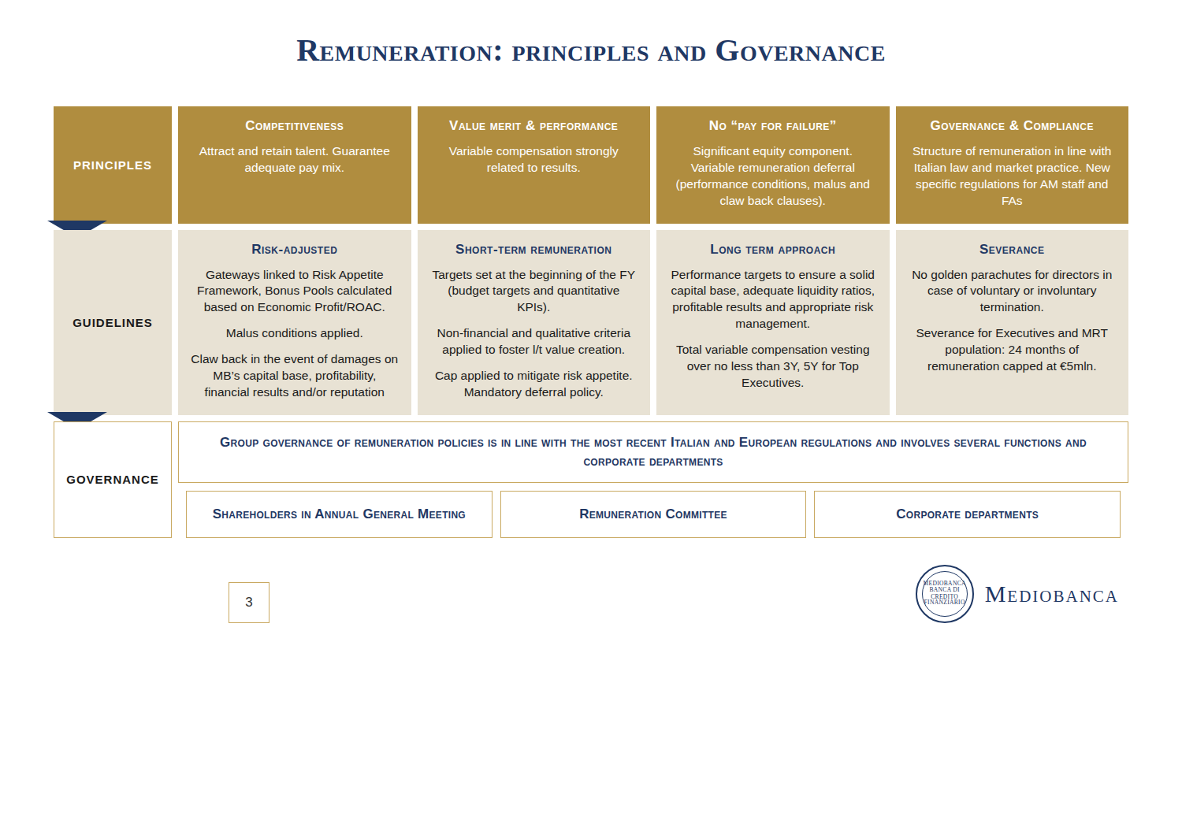Remuneration: principles and Governance
| PRINCIPLES | Competitiveness Attract and retain talent. Guarantee adequate pay mix. | Value merit & performance Variable compensation strongly related to results. | No “pay for failure” Significant equity component. Variable remuneration deferral (performance conditions, malus and claw back clauses). | Governance & Compliance Structure of remuneration in line with Italian law and market practice. New specific regulations for AM staff and FAs |
| GUIDELINES | Risk-adjusted Gateways linked to Risk Appetite Framework, Bonus Pools calculated based on Economic Profit/ROAC. Malus conditions applied. Claw back in the event of damages on MB’s capital base, profitability, financial results and/or reputation | Short-term remuneration Targets set at the beginning of the FY (budget targets and quantitative KPIs). Non-financial and qualitative criteria applied to foster l/t value creation. Cap applied to mitigate risk appetite. Mandatory deferral policy. | Long term approach Performance targets to ensure a solid capital base, adequate liquidity ratios, profitable results and appropriate risk management. Total variable compensation vesting over no less than 3Y, 5Y for Top Executives. | Severance No golden parachutes for directors in case of voluntary or involuntary termination. Severance for Executives and MRT population: 24 months of remuneration capped at €5mln. |
| GOVERNANCE | Group governance of remuneration policies is in line with the most recent Italian and European regulations and involves several functions and corporate departments / Shareholders in Annual General Meeting / Remuneration Committee / Corporate departments / |
3
MEDIOBANCA
BANCA DI
CREDITO
FINANZIARIO
Mediobanca